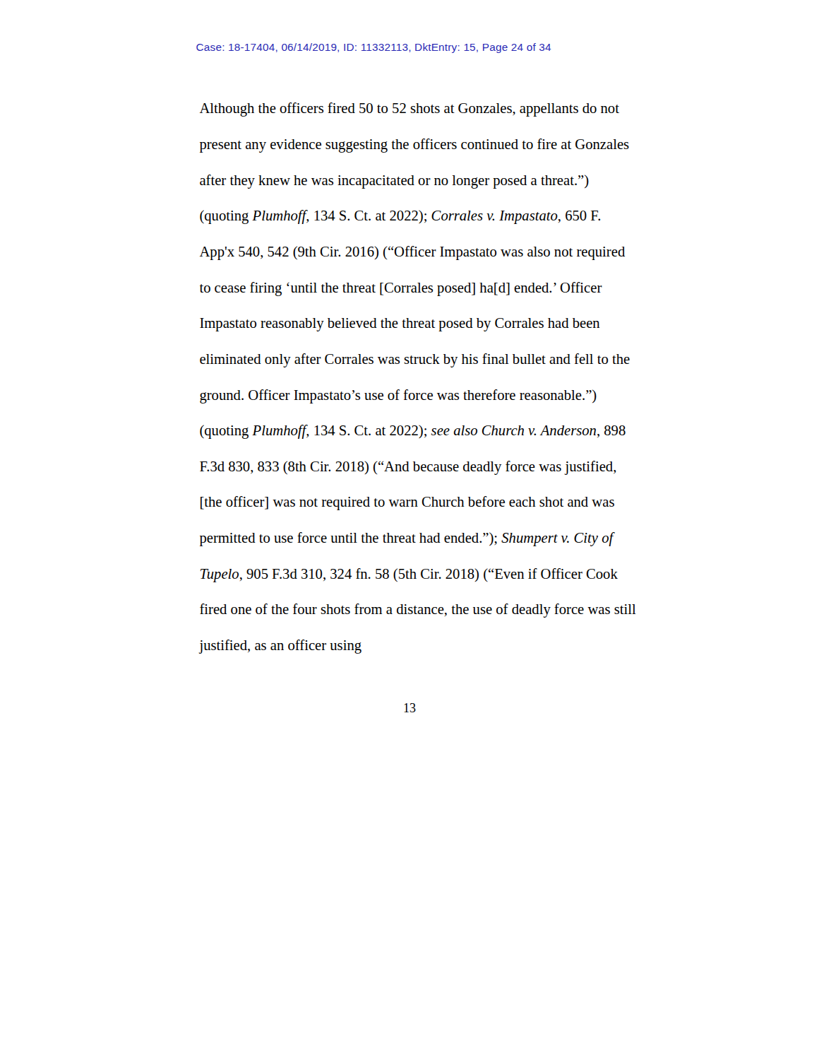Case: 18-17404, 06/14/2019, ID: 11332113, DktEntry: 15, Page 24 of 34
Although the officers fired 50 to 52 shots at Gonzales, appellants do not present any evidence suggesting the officers continued to fire at Gonzales after they knew he was incapacitated or no longer posed a threat.”) (quoting Plumhoff, 134 S. Ct. at 2022); Corrales v. Impastato, 650 F. App'x 540, 542 (9th Cir. 2016) (“Officer Impastato was also not required to cease firing ‘until the threat [Corrales posed] ha[d] ended.’ Officer Impastato reasonably believed the threat posed by Corrales had been eliminated only after Corrales was struck by his final bullet and fell to the ground. Officer Impastato’s use of force was therefore reasonable.”) (quoting Plumhoff, 134 S. Ct. at 2022); see also Church v. Anderson, 898 F.3d 830, 833 (8th Cir. 2018) (“And because deadly force was justified, [the officer] was not required to warn Church before each shot and was permitted to use force until the threat had ended.”); Shumpert v. City of Tupelo, 905 F.3d 310, 324 fn. 58 (5th Cir. 2018) (“Even if Officer Cook fired one of the four shots from a distance, the use of deadly force was still justified, as an officer using
13